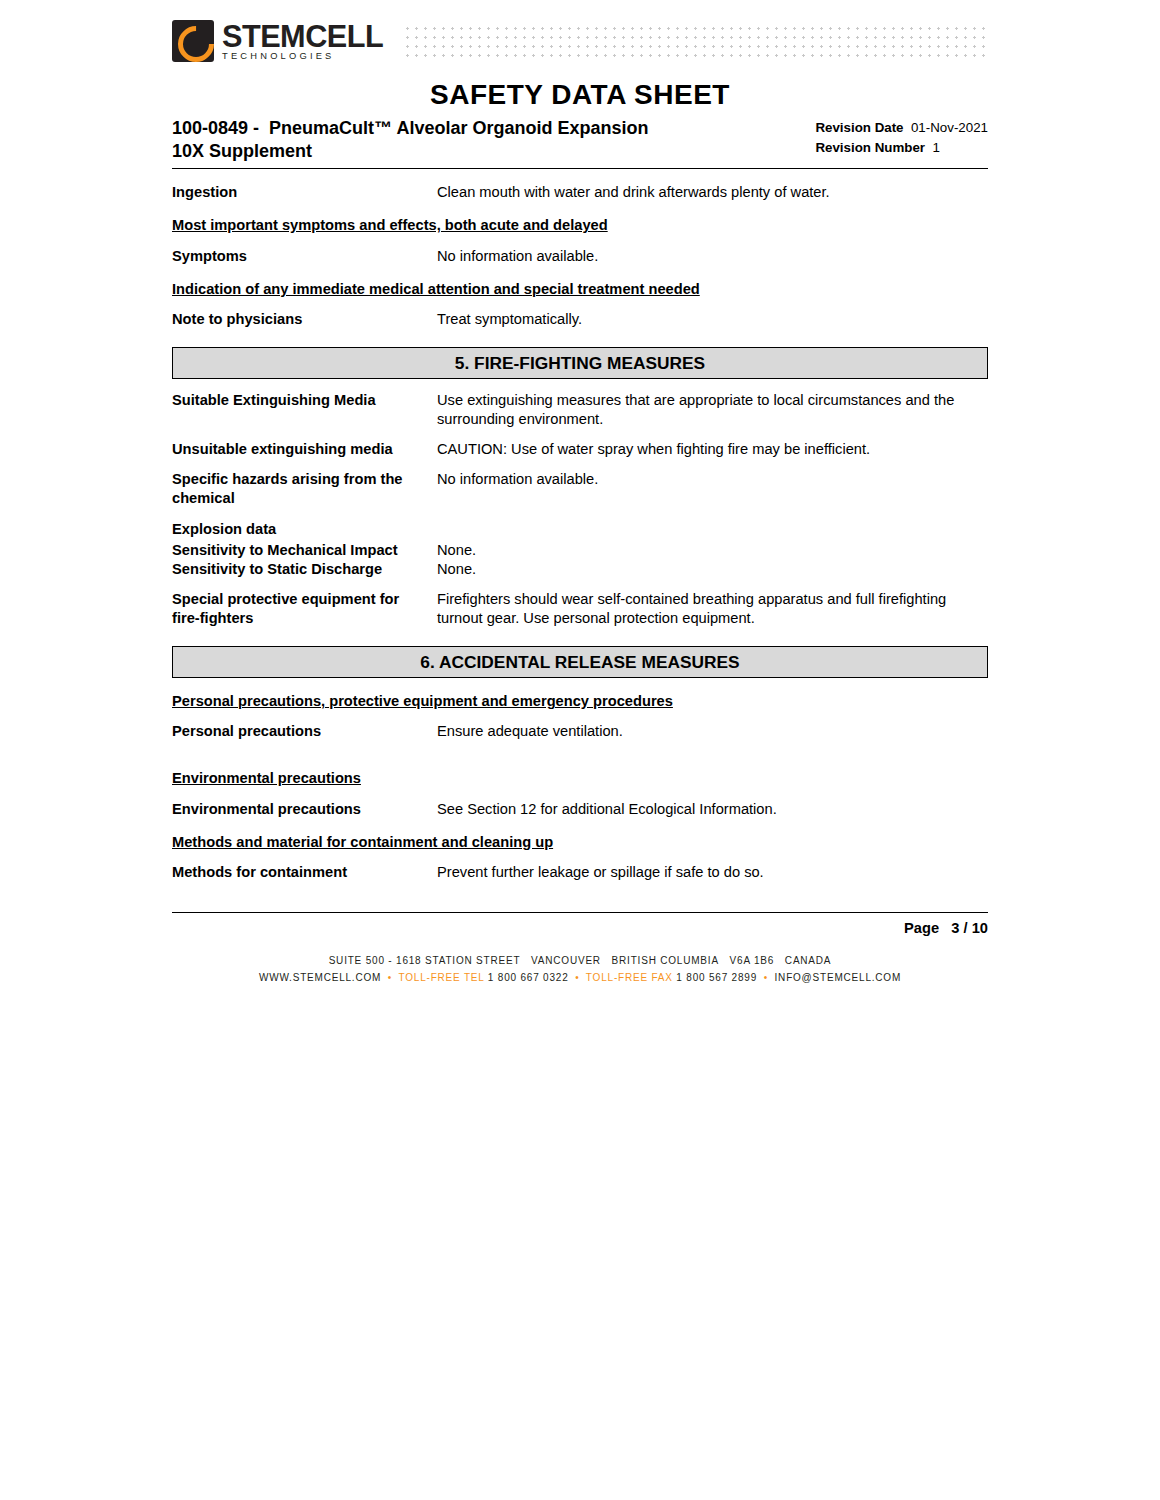STEMCELL
TECHNOLOGIES
SAFETY DATA SHEET
100-0849 - PneumaCult™ Alveolar Organoid Expansion 10X Supplement
Revision Date 01-Nov-2021
Revision Number 1
Ingestion
Clean mouth with water and drink afterwards plenty of water.
Most important symptoms and effects, both acute and delayed
Symptoms
No information available.
Indication of any immediate medical attention and special treatment needed
Note to physicians
Treat symptomatically.
5. FIRE-FIGHTING MEASURES
Suitable Extinguishing Media
Use extinguishing measures that are appropriate to local circumstances and the surrounding environment.
Unsuitable extinguishing media
CAUTION: Use of water spray when fighting fire may be inefficient.
Specific hazards arising from the chemical
No information available.
Explosion data
Sensitivity to Mechanical Impact
None.
Sensitivity to Static Discharge
None.
Special protective equipment for fire-fighters
Firefighters should wear self-contained breathing apparatus and full firefighting turnout gear. Use personal protection equipment.
6. ACCIDENTAL RELEASE MEASURES
Personal precautions, protective equipment and emergency procedures
Personal precautions
Ensure adequate ventilation.
Environmental precautions
Environmental precautions
See Section 12 for additional Ecological Information.
Methods and material for containment and cleaning up
Methods for containment
Prevent further leakage or spillage if safe to do so.
Page 3 / 10
SUITE 500 - 1618 STATION STREET VANCOUVER BRITISH COLUMBIA V6A 1B6 CANADA
WWW.STEMCELL.COM • TOLL-FREE TEL 1 800 667 0322 • TOLL-FREE FAX 1 800 567 2899 • INFO@STEMCELL.COM